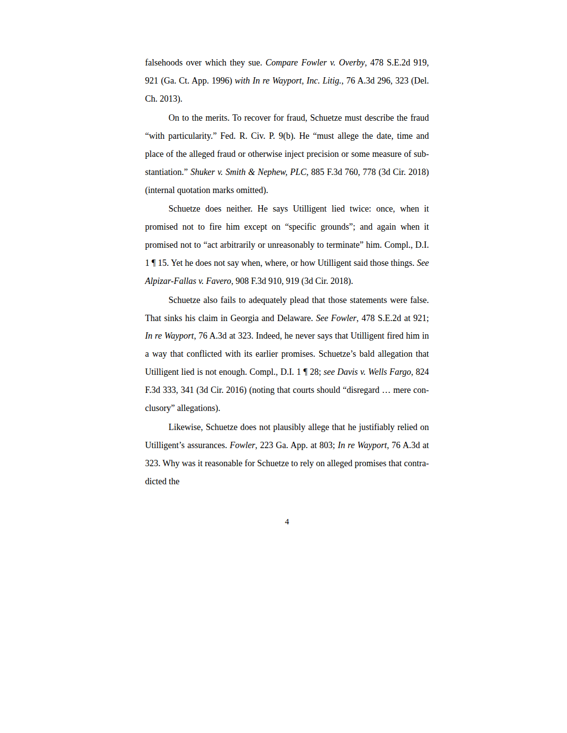falsehoods over which they sue. Compare Fowler v. Overby, 478 S.E.2d 919, 921 (Ga. Ct. App. 1996) with In re Wayport, Inc. Litig., 76 A.3d 296, 323 (Del. Ch. 2013).
On to the merits. To recover for fraud, Schuetze must describe the fraud “with particularity.” Fed. R. Civ. P. 9(b). He “must allege the date, time and place of the alleged fraud or otherwise inject precision or some measure of substantiation.” Shuker v. Smith & Nephew, PLC, 885 F.3d 760, 778 (3d Cir. 2018) (internal quotation marks omitted).
Schuetze does neither. He says Utilligent lied twice: once, when it promised not to fire him except on “specific grounds”; and again when it promised not to “act arbitrarily or unreasonably to terminate” him. Compl., D.I. 1 ¶ 15. Yet he does not say when, where, or how Utilligent said those things. See Alpizar-Fallas v. Favero, 908 F.3d 910, 919 (3d Cir. 2018).
Schuetze also fails to adequately plead that those statements were false. That sinks his claim in Georgia and Delaware. See Fowler, 478 S.E.2d at 921; In re Wayport, 76 A.3d at 323. Indeed, he never says that Utilligent fired him in a way that conflicted with its earlier promises. Schuetze’s bald allegation that Utilligent lied is not enough. Compl., D.I. 1 ¶ 28; see Davis v. Wells Fargo, 824 F.3d 333, 341 (3d Cir. 2016) (noting that courts should “disregard … mere conclusory” allegations).
Likewise, Schuetze does not plausibly allege that he justifiably relied on Utilligent’s assurances. Fowler, 223 Ga. App. at 803; In re Wayport, 76 A.3d at 323. Why was it reasonable for Schuetze to rely on alleged promises that contradicted the
4